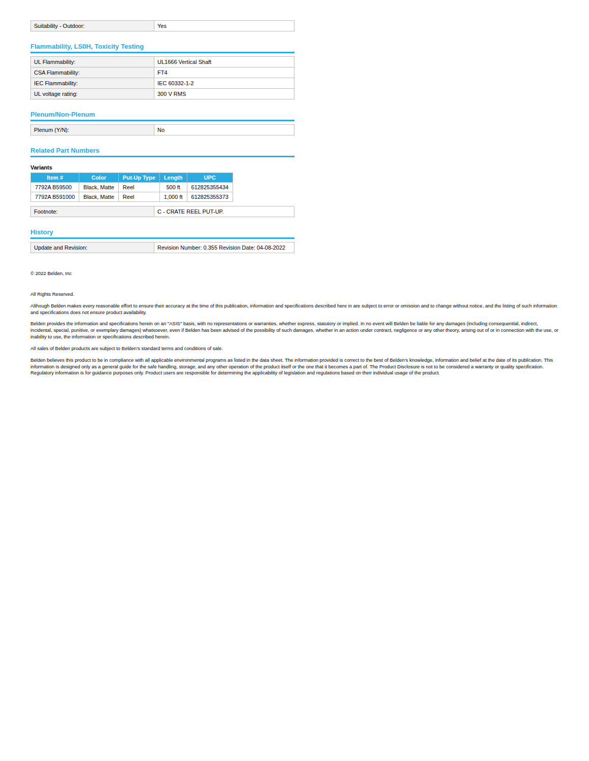| Suitability - Outdoor: | Yes |
Flammability, LS0H, Toxicity Testing
| UL Flammability: | UL1666 Vertical Shaft |
| CSA Flammability: | FT4 |
| IEC Flammability: | IEC 60332-1-2 |
| UL voltage rating: | 300 V RMS |
Plenum/Non-Plenum
| Plenum (Y/N): | No |
Related Part Numbers
Variants
| Item # | Color | Put-Up Type | Length | UPC |
| --- | --- | --- | --- | --- |
| 7792A B59500 | Black, Matte | Reel | 500 ft | 612825355434 |
| 7792A B591000 | Black, Matte | Reel | 1,000 ft | 612825355373 |
| Footnote: | C - CRATE REEL PUT-UP. |
History
| Update and Revision: | Revision Number: 0.355 Revision Date: 04-08-2022 |
© 2022 Belden, Inc
All Rights Reserved.
Although Belden makes every reasonable effort to ensure their accuracy at the time of this publication, information and specifications described here in are subject to error or omission and to change without notice, and the listing of such information and specifications does not ensure product availability.
Belden provides the information and specifications herein on an "ASIS" basis, with no representations or warranties, whether express, statutory or implied. In no event will Belden be liable for any damages (including consequential, indirect, incidental, special, punitive, or exemplary damages) whatsoever, even if Belden has been advised of the possibility of such damages, whether in an action under contract, negligence or any other theory, arising out of or in connection with the use, or inability to use, the information or specifications described herein.
All sales of Belden products are subject to Belden's standard terms and conditions of sale.
Belden believes this product to be in compliance with all applicable environmental programs as listed in the data sheet. The information provided is correct to the best of Belden's knowledge, information and belief at the date of its publication. This information is designed only as a general guide for the safe handling, storage, and any other operation of the product itself or the one that it becomes a part of. The Product Disclosure is not to be considered a warranty or quality specification. Regulatory information is for guidance purposes only. Product users are responsible for determining the applicability of legislation and regulations based on their individual usage of the product.